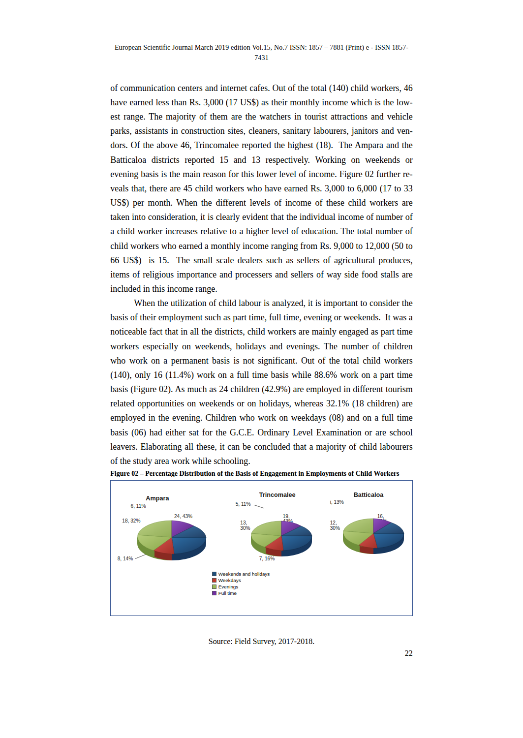European Scientific Journal March 2019 edition Vol.15, No.7 ISSN: 1857 – 7881 (Print) e - ISSN 1857- 7431
of communication centers and internet cafes. Out of the total (140) child workers, 46 have earned less than Rs. 3,000 (17 US$) as their monthly income which is the lowest range. The majority of them are the watchers in tourist attractions and vehicle parks, assistants in construction sites, cleaners, sanitary labourers, janitors and vendors. Of the above 46, Trincomalee reported the highest (18). The Ampara and the Batticaloa districts reported 15 and 13 respectively. Working on weekends or evening basis is the main reason for this lower level of income. Figure 02 further reveals that, there are 45 child workers who have earned Rs. 3,000 to 6,000 (17 to 33 US$) per month. When the different levels of income of these child workers are taken into consideration, it is clearly evident that the individual income of number of a child worker increases relative to a higher level of education. The total number of child workers who earned a monthly income ranging from Rs. 9,000 to 12,000 (50 to 66 US$) is 15. The small scale dealers such as sellers of agricultural produces, items of religious importance and processers and sellers of way side food stalls are included in this income range.
When the utilization of child labour is analyzed, it is important to consider the basis of their employment such as part time, full time, evening or weekends. It was a noticeable fact that in all the districts, child workers are mainly engaged as part time workers especially on weekends, holidays and evenings. The number of children who work on a permanent basis is not significant. Out of the total child workers (140), only 16 (11.4%) work on a full time basis while 88.6% work on a part time basis (Figure 02). As much as 24 children (42.9%) are employed in different tourism related opportunities on weekends or on holidays, whereas 32.1% (18 children) are employed in the evening. Children who work on weekdays (08) and on a full time basis (06) had either sat for the G.C.E. Ordinary Level Examination or are school leavers. Elaborating all these, it can be concluded that a majority of child labourers of the study area work while schooling.
Figure 02 – Percentage Distribution of the Basis of Engagement in Employments of Child Workers
Ampara
6, 11%
18, 32%
24, 43%
8, 14%
Trincomalee
5, 11%
13,
30%
19,
43%
7, 16%
Batticaloa
i, 13%
12,
30%
16,
40%
7, 17%
Weekends and holidays
Weekdays
Evenings
Full time
Source: Field Survey, 2017-2018.
22